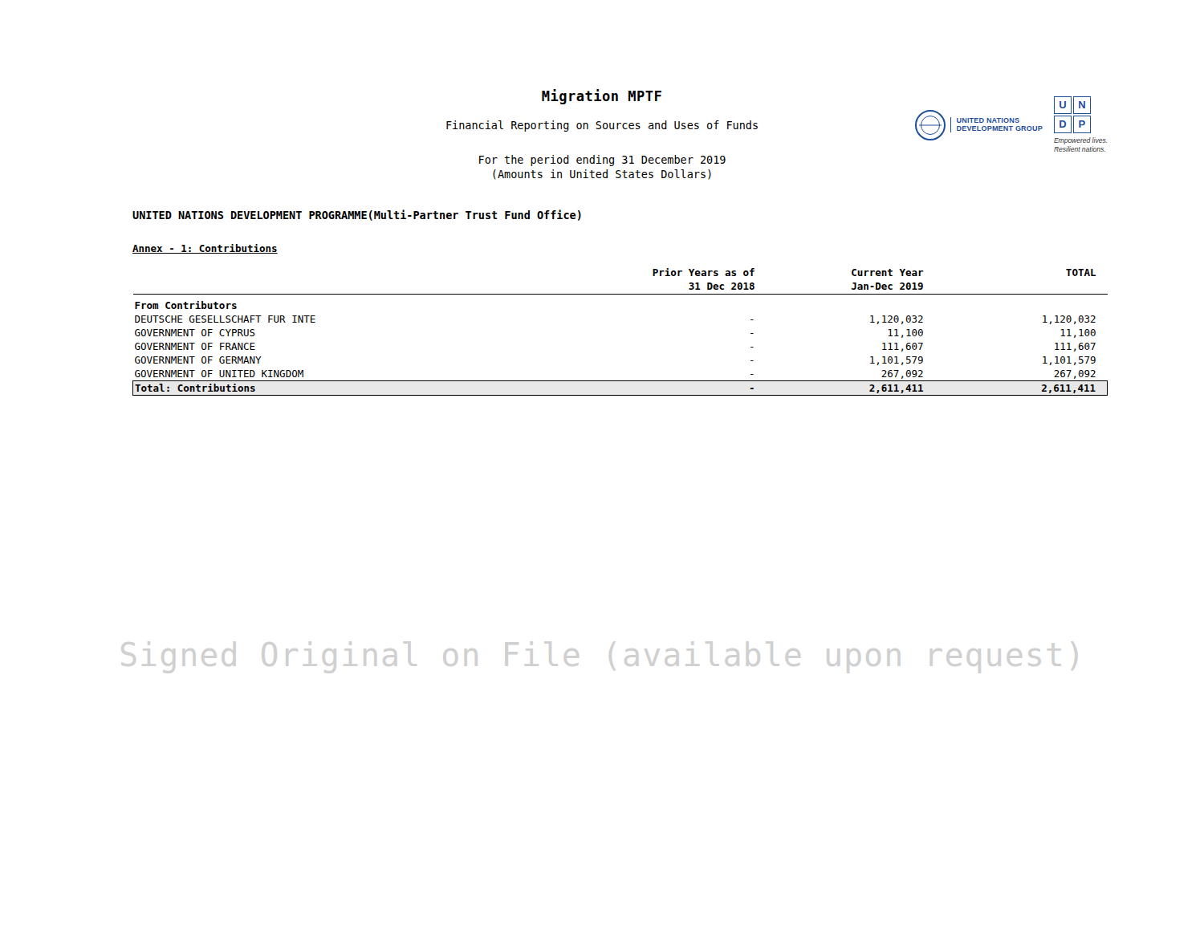UNITED NATIONS
DEVELOPMENT GROUP
UN
DP
Empowered lives.
Resilient nations.
Migration MPTF
Financial Reporting on Sources and Uses of Funds
For the period ending 31 December 2019
(Amounts in United States Dollars)
UNITED NATIONS DEVELOPMENT PROGRAMME(Multi-Partner Trust Fund Office)
Annex - 1: Contributions
| | Prior Years as of | Current Year | TOTAL |
| --- | --- | --- | --- |
| | 31 Dec 2018 | Jan-Dec 2019 | |
| From Contributors | | | |
| DEUTSCHE GESELLSCHAFT FUR INTE | - | 1,120,032 | 1,120,032 |
| GOVERNMENT OF CYPRUS | - | 11,100 | 11,100 |
| GOVERNMENT OF FRANCE | - | 111,607 | 111,607 |
| GOVERNMENT OF GERMANY | - | 1,101,579 | 1,101,579 |
| GOVERNMENT OF UNITED KINGDOM | - | 267,092 | 267,092 |
| Total: Contributions | - | 2,611,411 | 2,611,411 |
Signed Original on File (available upon request)